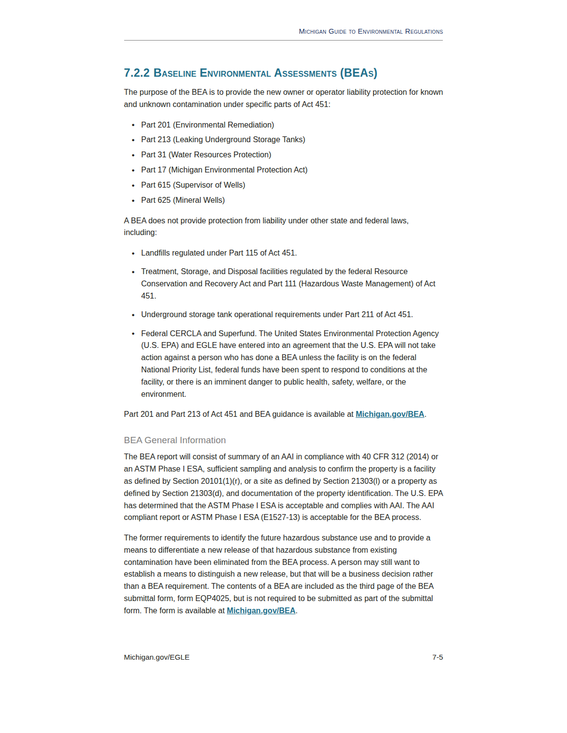Michigan Guide to Environmental Regulations
7.2.2 Baseline Environmental Assessments (BEAs)
The purpose of the BEA is to provide the new owner or operator liability protection for known and unknown contamination under specific parts of Act 451:
Part 201 (Environmental Remediation)
Part 213 (Leaking Underground Storage Tanks)
Part 31 (Water Resources Protection)
Part 17 (Michigan Environmental Protection Act)
Part 615 (Supervisor of Wells)
Part 625 (Mineral Wells)
A BEA does not provide protection from liability under other state and federal laws, including:
Landfills regulated under Part 115 of Act 451.
Treatment, Storage, and Disposal facilities regulated by the federal Resource Conservation and Recovery Act and Part 111 (Hazardous Waste Management) of Act 451.
Underground storage tank operational requirements under Part 211 of Act 451.
Federal CERCLA and Superfund. The United States Environmental Protection Agency (U.S. EPA) and EGLE have entered into an agreement that the U.S. EPA will not take action against a person who has done a BEA unless the facility is on the federal National Priority List, federal funds have been spent to respond to conditions at the facility, or there is an imminent danger to public health, safety, welfare, or the environment.
Part 201 and Part 213 of Act 451 and BEA guidance is available at Michigan.gov/BEA.
BEA General Information
The BEA report will consist of summary of an AAI in compliance with 40 CFR 312 (2014) or an ASTM Phase I ESA, sufficient sampling and analysis to confirm the property is a facility as defined by Section 20101(1)(r), or a site as defined by Section 21303(l) or a property as defined by Section 21303(d), and documentation of the property identification. The U.S. EPA has determined that the ASTM Phase I ESA is acceptable and complies with AAI. The AAI compliant report or ASTM Phase I ESA (E1527-13) is acceptable for the BEA process.
The former requirements to identify the future hazardous substance use and to provide a means to differentiate a new release of that hazardous substance from existing contamination have been eliminated from the BEA process. A person may still want to establish a means to distinguish a new release, but that will be a business decision rather than a BEA requirement. The contents of a BEA are included as the third page of the BEA submittal form, form EQP4025, but is not required to be submitted as part of the submittal form. The form is available at Michigan.gov/BEA.
Michigan.gov/EGLE 7-5